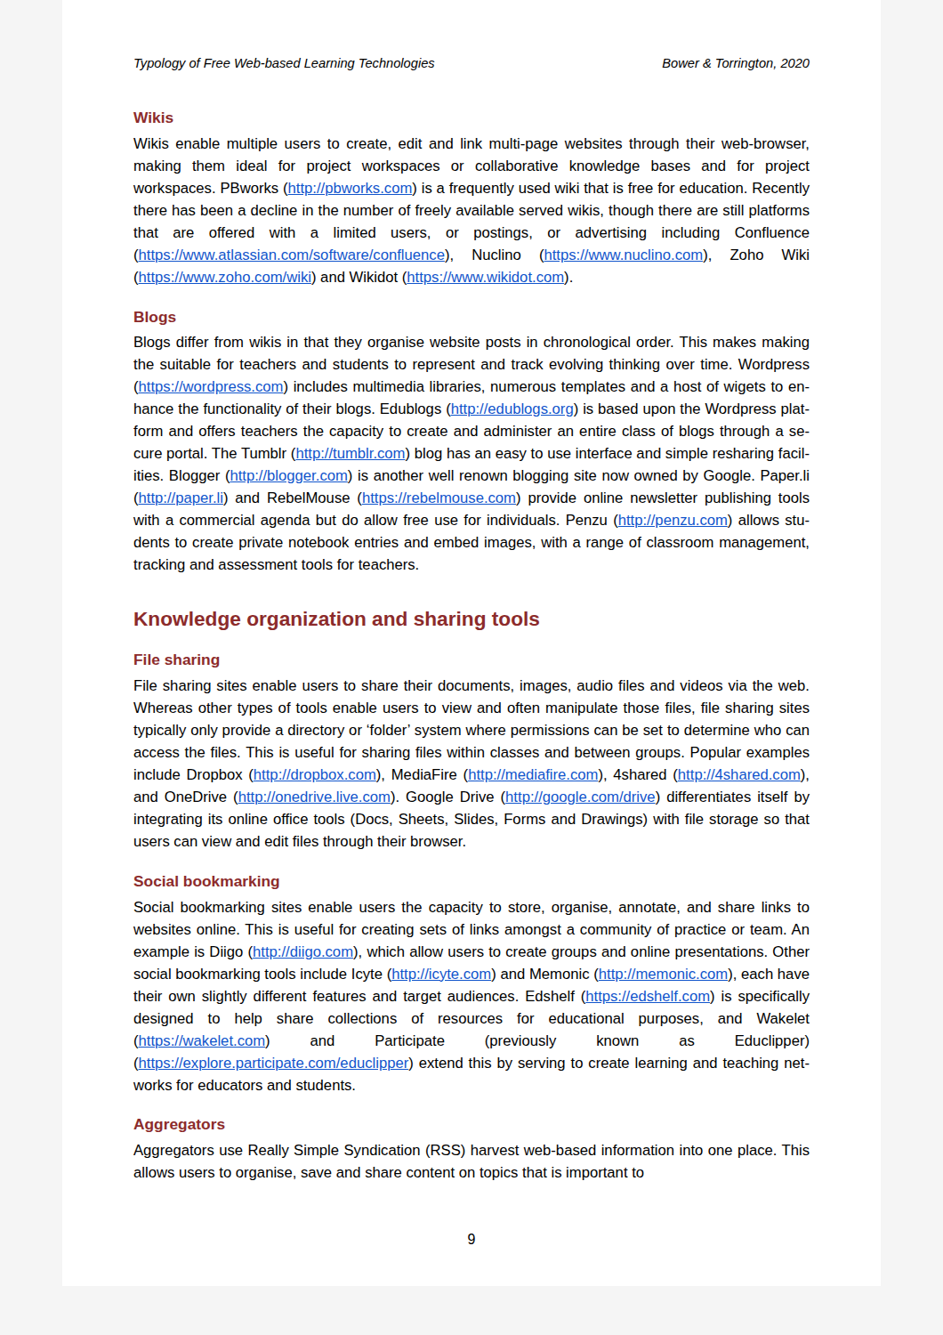Typology of Free Web-based Learning Technologies Bower & Torrington, 2020
Wikis
Wikis enable multiple users to create, edit and link multi-page websites through their web-browser, making them ideal for project workspaces or collaborative knowledge bases and for project workspaces. PBworks (http://pbworks.com) is a frequently used wiki that is free for education. Recently there has been a decline in the number of freely available served wikis, though there are still platforms that are offered with a limited users, or postings, or advertising including Confluence (https://www.atlassian.com/software/confluence), Nuclino (https://www.nuclino.com), Zoho Wiki (https://www.zoho.com/wiki) and Wikidot (https://www.wikidot.com).
Blogs
Blogs differ from wikis in that they organise website posts in chronological order. This makes making the suitable for teachers and students to represent and track evolving thinking over time. Wordpress (https://wordpress.com) includes multimedia libraries, numerous templates and a host of wigets to enhance the functionality of their blogs. Edublogs (http://edublogs.org) is based upon the Wordpress platform and offers teachers the capacity to create and administer an entire class of blogs through a secure portal. The Tumblr (http://tumblr.com) blog has an easy to use interface and simple resharing facilities. Blogger (http://blogger.com) is another well renown blogging site now owned by Google. Paper.li (http://paper.li) and RebelMouse (https://rebelmouse.com) provide online newsletter publishing tools with a commercial agenda but do allow free use for individuals. Penzu (http://penzu.com) allows students to create private notebook entries and embed images, with a range of classroom management, tracking and assessment tools for teachers.
Knowledge organization and sharing tools
File sharing
File sharing sites enable users to share their documents, images, audio files and videos via the web. Whereas other types of tools enable users to view and often manipulate those files, file sharing sites typically only provide a directory or ‘folder’ system where permissions can be set to determine who can access the files. This is useful for sharing files within classes and between groups. Popular examples include Dropbox (http://dropbox.com), MediaFire (http://mediafire.com), 4shared (http://4shared.com), and OneDrive (http://onedrive.live.com). Google Drive (http://google.com/drive) differentiates itself by integrating its online office tools (Docs, Sheets, Slides, Forms and Drawings) with file storage so that users can view and edit files through their browser.
Social bookmarking
Social bookmarking sites enable users the capacity to store, organise, annotate, and share links to websites online. This is useful for creating sets of links amongst a community of practice or team. An example is Diigo (http://diigo.com), which allow users to create groups and online presentations. Other social bookmarking tools include Icyte (http://icyte.com) and Memonic (http://memonic.com), each have their own slightly different features and target audiences. Edshelf (https://edshelf.com) is specifically designed to help share collections of resources for educational purposes, and Wakelet (https://wakelet.com) and Participate (previously known as Educlipper) (https://explore.participate.com/educlipper) extend this by serving to create learning and teaching networks for educators and students.
Aggregators
Aggregators use Really Simple Syndication (RSS) harvest web-based information into one place. This allows users to organise, save and share content on topics that is important to
9